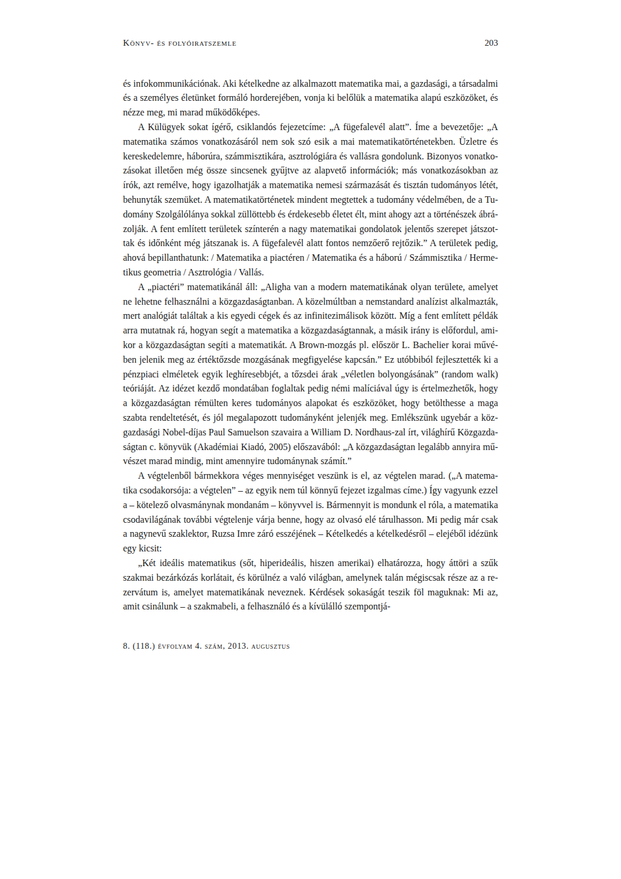Könyv- és folyóiratszemle 203
és infokommunikációnak. Aki kételkedne az alkalmazott matematika mai, a gazdasági, a társadalmi és a személyes életünket formáló horderejében, vonja ki belőlük a matematika alapú eszközöket, és nézze meg, mi marad működőképes.
A Külügyek sokat ígérő, csiklandós fejezetcíme: „A fügefalevél alatt”. Íme a bevezetője: „A matematika számos vonatkozásáról nem sok szó esik a mai matematikatörténetekben. Üzletre és kereskedelemre, háborúra, számmisztikára, asztrológiára és vallásra gondolunk. Bizonyos vonatkozásokat illetően még össze sincsenek gyűjtve az alapvető információk; más vonatkozásokban az írók, azt remélve, hogy igazolhatják a matematika nemesi származását és tisztán tudományos létét, behunyták szemüket. A matematikatörténetek mindent megtettek a tudomány védelmében, de a Tudomány Szolgálólánya sokkal züllöttebb és érdekesebb életet élt, mint ahogy azt a történészek ábrázolják. A fent említett területek színterén a nagy matematikai gondolatok jelentős szerepet játszottak és időnként még játszanak is. A fügefalevél alatt fontos nemzőerő rejtőzik.” A területek pedig, ahová bepillanthatunk: / Matematika a piactéren / Matematika és a háború / Számmisztika / Hermetikus geometria / Asztrológia / Vallás.
A „piactéri” matematikánál áll: „Aligha van a modern matematikának olyan területe, amelyet ne lehetne felhasználni a közgazdaságtanban. A közelmúltban a nemstandard analízist alkalmazták, mert analógiát találtak a kis egyedi cégek és az infinitezimálisok között. Míg a fent említett példák arra mutatnak rá, hogyan segít a matematika a közgazdaságtannak, a másik irány is előfordul, amikor a közgazdaságtan segíti a matematikát. A Brown-mozgás pl. először L. Bachelier korai művében jelenik meg az értéktőzsde mozgásának megfigyelése kapcsán.” Ez utóbbiból fejlesztették ki a pénzpiaci elméletek egyik leghíresebbjét, a tőzsdei árak „véletlen bolyongásának” (random walk) teóriáját. Az idézet kezdő mondatában foglaltak pedig némi malíciával úgy is értelmezhetők, hogy a közgazdaságtan rémülten keres tudományos alapokat és eszközöket, hogy betölthesse a maga szabta rendeltetését, és jól megalapozott tudományként jelenjék meg. Emlékszünk ugyebár a közgazdasági Nobel-díjas Paul Samuelson szavaira a William D. Nordhaus-zal írt, világhírű Közgazdaságtan c. könyvük (Akadémiai Kiadó, 2005) előszavából: „A közgazdaságtan legalább annyira művészet marad mindig, mint amennyire tudománynak számít.”
A végtelenből bármekkora véges mennyiséget veszünk is el, az végtelen marad. („A matematika csodakorsója: a végtelen” – az egyik nem túl könnyű fejezet izgalmas címe.) Így vagyunk ezzel a – kötelező olvasmánynak mondanám – könyvvel is. Bármennyit is mondunk el róla, a matematika csodavilágának további végtelenje várja benne, hogy az olvasó elé tárulhasson. Mi pedig már csak a nagynevű szaklektor, Ruzsa Imre záró esszéjének – Kételkedés a kételkedésről – elejéből idézünk egy kicsit:
„Két ideális matematikus (sőt, hiperideális, hiszen amerikai) elhatározza, hogy áttöri a szűk szakmai bezárkózás korlátait, és körülnéz a való világban, amelynek talán mégiscsak része az a rezervátum is, amelyet matematikának neveznek. Kérdések sokaságát teszik föl maguknak: Mi az, amit csinálunk – a szakmabeli, a felhasználó és a kívülálló szempontjá-
8. (118.) évfolyam 4. szám, 2013. augusztus